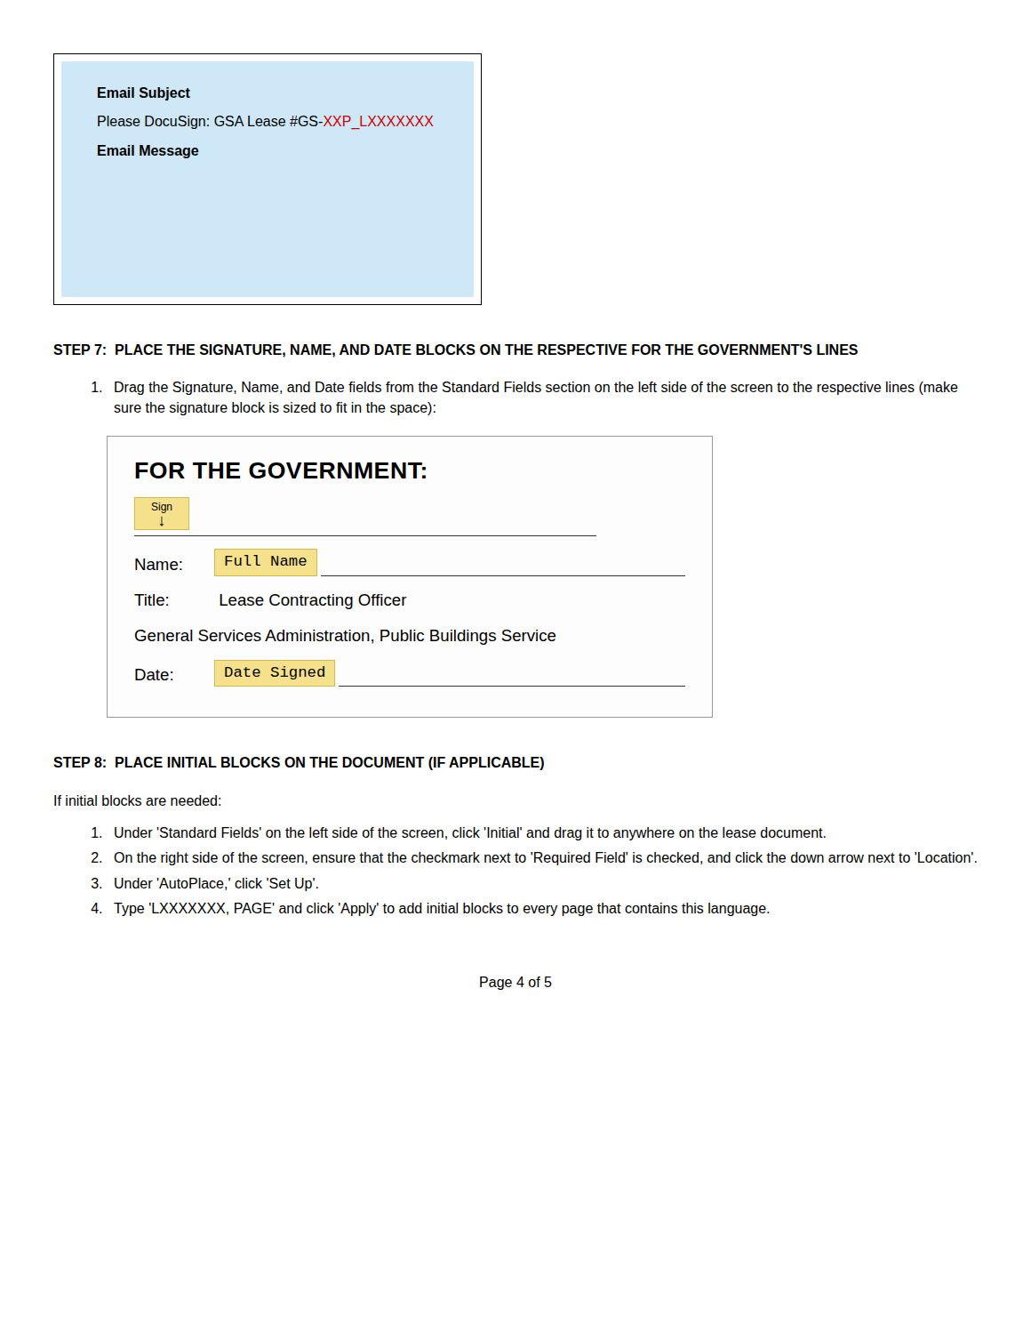Email Subject
Please DocuSign: GSA Lease #GS-XXP_LXXXXXXX
Email Message
STEP 7: PLACE THE SIGNATURE, NAME, AND DATE BLOCKS ON THE RESPECTIVE FOR THE GOVERNMENT'S LINES
Drag the Signature, Name, and Date fields from the Standard Fields section on the left side of the screen to the respective lines (make sure the signature block is sized to fit in the space):
FOR THE GOVERNMENT:
Sign↓
Name: Full Name
Title: Lease Contracting Officer
General Services Administration, Public Buildings Service
Date: Date Signed
STEP 8: PLACE INITIAL BLOCKS ON THE DOCUMENT (IF APPLICABLE)
If initial blocks are needed:
Under 'Standard Fields' on the left side of the screen, click 'Initial' and drag it to anywhere on the lease document.
On the right side of the screen, ensure that the checkmark next to 'Required Field' is checked, and click the down arrow next to 'Location'.
Under 'AutoPlace,' click 'Set Up'.
Type 'LXXXXXXX, PAGE' and click 'Apply' to add initial blocks to every page that contains this language.
Page 4 of 5